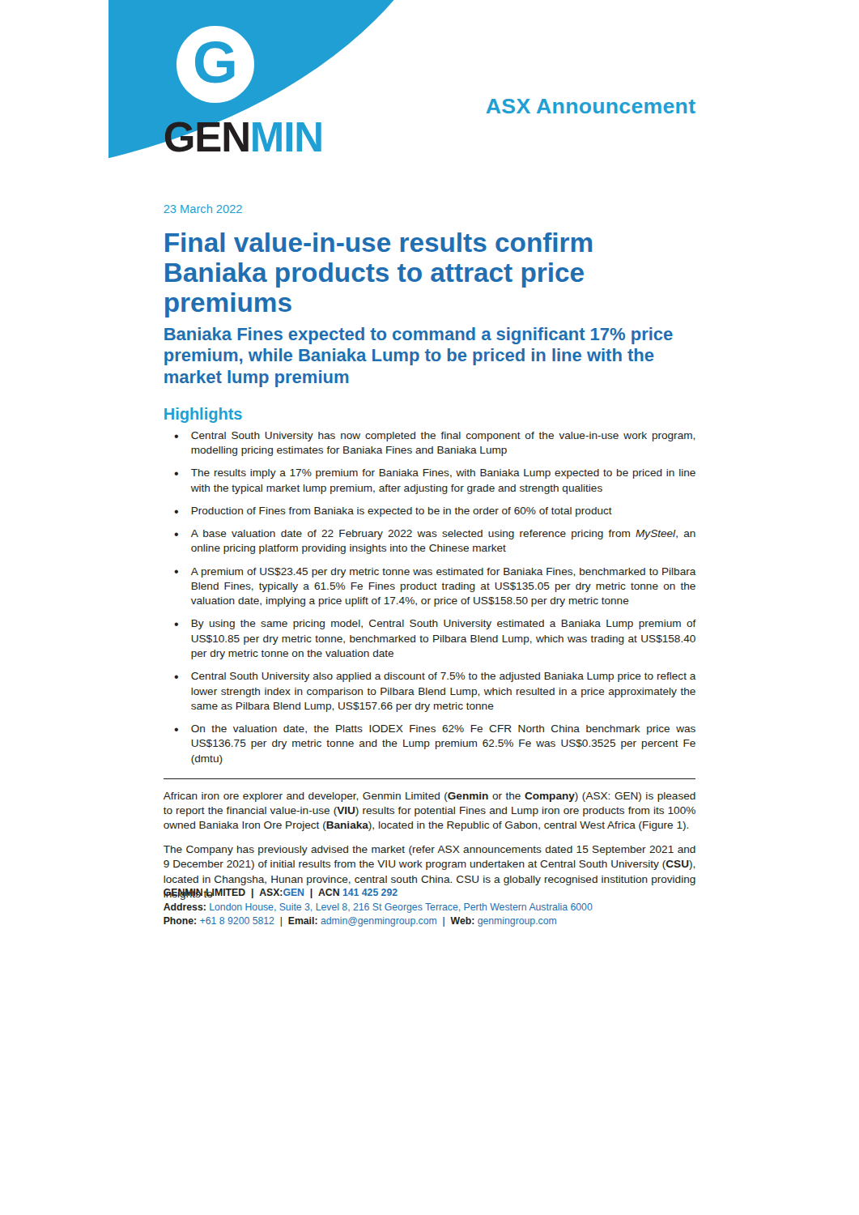GEN MIN
ASX Announcement
23 March 2022
Final value-in-use results confirm Baniaka products to attract price premiums
Baniaka Fines expected to command a significant 17% price premium, while Baniaka Lump to be priced in line with the market lump premium
Highlights
Central South University has now completed the final component of the value-in-use work program, modelling pricing estimates for Baniaka Fines and Baniaka Lump
The results imply a 17% premium for Baniaka Fines, with Baniaka Lump expected to be priced in line with the typical market lump premium, after adjusting for grade and strength qualities
Production of Fines from Baniaka is expected to be in the order of 60% of total product
A base valuation date of 22 February 2022 was selected using reference pricing from MySteel, an online pricing platform providing insights into the Chinese market
A premium of US$23.45 per dry metric tonne was estimated for Baniaka Fines, benchmarked to Pilbara Blend Fines, typically a 61.5% Fe Fines product trading at US$135.05 per dry metric tonne on the valuation date, implying a price uplift of 17.4%, or price of US$158.50 per dry metric tonne
By using the same pricing model, Central South University estimated a Baniaka Lump premium of US$10.85 per dry metric tonne, benchmarked to Pilbara Blend Lump, which was trading at US$158.40 per dry metric tonne on the valuation date
Central South University also applied a discount of 7.5% to the adjusted Baniaka Lump price to reflect a lower strength index in comparison to Pilbara Blend Lump, which resulted in a price approximately the same as Pilbara Blend Lump, US$157.66 per dry metric tonne
On the valuation date, the Platts IODEX Fines 62% Fe CFR North China benchmark price was US$136.75 per dry metric tonne and the Lump premium 62.5% Fe was US$0.3525 per percent Fe (dmtu)
African iron ore explorer and developer, Genmin Limited (Genmin or the Company) (ASX: GEN) is pleased to report the financial value-in-use (VIU) results for potential Fines and Lump iron ore products from its 100% owned Baniaka Iron Ore Project (Baniaka), located in the Republic of Gabon, central West Africa (Figure 1).
The Company has previously advised the market (refer ASX announcements dated 15 September 2021 and 9 December 2021) of initial results from the VIU work program undertaken at Central South University (CSU), located in Changsha, Hunan province, central south China. CSU is a globally recognised institution providing insights to
GENMIN LIMITED | ASX:GEN | ACN 141 425 292
Address: London House, Suite 3, Level 8, 216 St Georges Terrace, Perth Western Australia 6000
Phone: +61 8 9200 5812 | Email: admin@genmingroup.com | Web: genmingroup.com